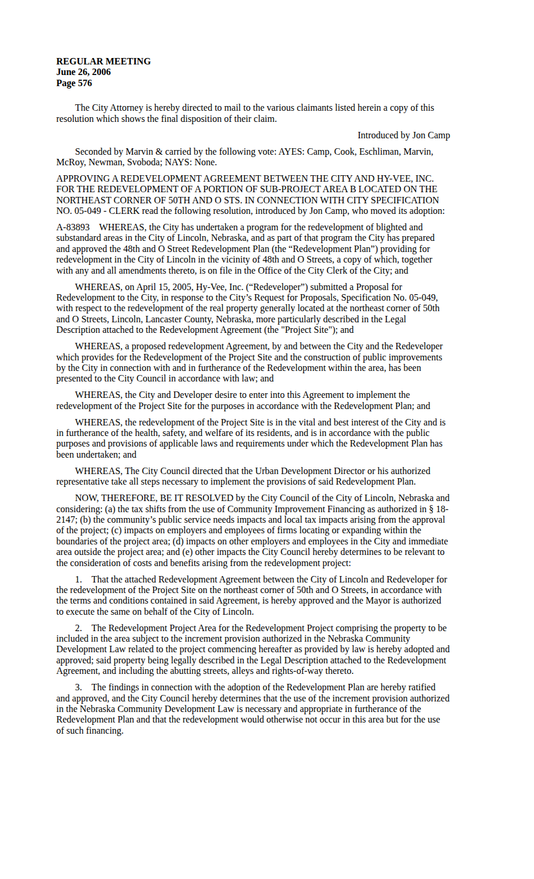REGULAR MEETING
June 26, 2006
Page 576
The City Attorney is hereby directed to mail to the various claimants listed herein a copy of this resolution which shows the final disposition of their claim.
Introduced by Jon Camp
Seconded by Marvin & carried by the following vote: AYES: Camp, Cook, Eschliman, Marvin, McRoy, Newman, Svoboda; NAYS: None.
APPROVING A REDEVELOPMENT AGREEMENT BETWEEN THE CITY AND HY-VEE, INC. FOR THE REDEVELOPMENT OF A PORTION OF SUB-PROJECT AREA B LOCATED ON THE NORTHEAST CORNER OF 50TH AND O STS. IN CONNECTION WITH CITY SPECIFICATION NO. 05-049 - CLERK read the following resolution, introduced by Jon Camp, who moved its adoption:
A-83893 WHEREAS, the City has undertaken a program for the redevelopment of blighted and substandard areas in the City of Lincoln, Nebraska, and as part of that program the City has prepared and approved the 48th and O Street Redevelopment Plan (the “Redevelopment Plan”) providing for redevelopment in the City of Lincoln in the vicinity of 48th and O Streets, a copy of which, together with any and all amendments thereto, is on file in the Office of the City Clerk of the City; and
WHEREAS, on April 15, 2005, Hy-Vee, Inc. (“Redeveloper”) submitted a Proposal for Redevelopment to the City, in response to the City’s Request for Proposals, Specification No. 05-049, with respect to the redevelopment of the real property generally located at the northeast corner of 50th and O Streets, Lincoln, Lancaster County, Nebraska, more particularly described in the Legal Description attached to the Redevelopment Agreement (the "Project Site"); and
WHEREAS, a proposed redevelopment Agreement, by and between the City and the Redeveloper which provides for the Redevelopment of the Project Site and the construction of public improvements by the City in connection with and in furtherance of the Redevelopment within the area, has been presented to the City Council in accordance with law; and
WHEREAS, the City and Developer desire to enter into this Agreement to implement the redevelopment of the Project Site for the purposes in accordance with the Redevelopment Plan; and
WHEREAS, the redevelopment of the Project Site is in the vital and best interest of the City and is in furtherance of the health, safety, and welfare of its residents, and is in accordance with the public purposes and provisions of applicable laws and requirements under which the Redevelopment Plan has been undertaken; and
WHEREAS, The City Council directed that the Urban Development Director or his authorized representative take all steps necessary to implement the provisions of said Redevelopment Plan.
NOW, THEREFORE, BE IT RESOLVED by the City Council of the City of Lincoln, Nebraska and considering: (a) the tax shifts from the use of Community Improvement Financing as authorized in § 18-2147; (b) the community’s public service needs impacts and local tax impacts arising from the approval of the project; (c) impacts on employers and employees of firms locating or expanding within the boundaries of the project area; (d) impacts on other employers and employees in the City and immediate area outside the project area; and (e) other impacts the City Council hereby determines to be relevant to the consideration of costs and benefits arising from the redevelopment project:
1. That the attached Redevelopment Agreement between the City of Lincoln and Redeveloper for the redevelopment of the Project Site on the northeast corner of 50th and O Streets, in accordance with the terms and conditions contained in said Agreement, is hereby approved and the Mayor is authorized to execute the same on behalf of the City of Lincoln.
2. The Redevelopment Project Area for the Redevelopment Project comprising the property to be included in the area subject to the increment provision authorized in the Nebraska Community Development Law related to the project commencing hereafter as provided by law is hereby adopted and approved; said property being legally described in the Legal Description attached to the Redevelopment Agreement, and including the abutting streets, alleys and rights-of-way thereto.
3. The findings in connection with the adoption of the Redevelopment Plan are hereby ratified and approved, and the City Council hereby determines that the use of the increment provision authorized in the Nebraska Community Development Law is necessary and appropriate in furtherance of the Redevelopment Plan and that the redevelopment would otherwise not occur in this area but for the use of such financing.